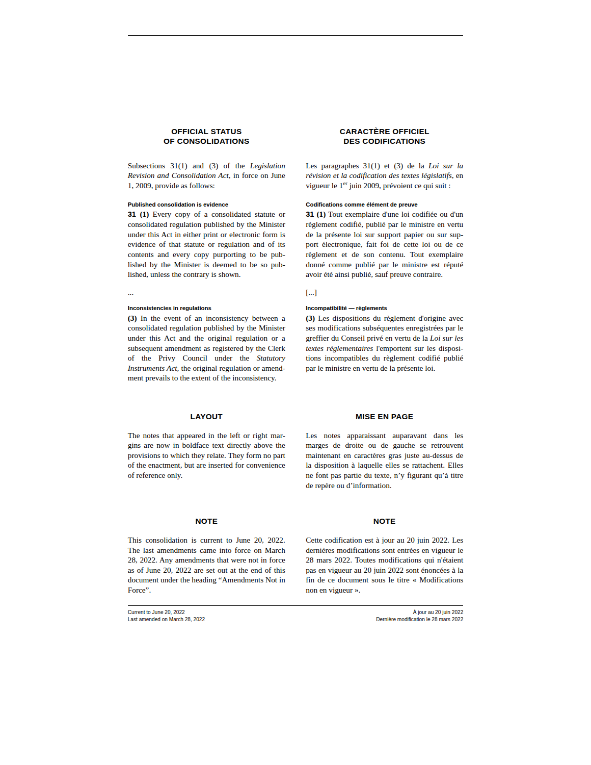Official Status
of Consolidations
Subsections 31(1) and (3) of the Legislation Revision and Consolidation Act, in force on June 1, 2009, provide as follows:
Published consolidation is evidence
31 (1) Every copy of a consolidated statute or consolidated regulation published by the Minister under this Act in either print or electronic form is evidence of that statute or regulation and of its contents and every copy purporting to be published by the Minister is deemed to be so published, unless the contrary is shown.
...
Inconsistencies in regulations
(3) In the event of an inconsistency between a consolidated regulation published by the Minister under this Act and the original regulation or a subsequent amendment as registered by the Clerk of the Privy Council under the Statutory Instruments Act, the original regulation or amendment prevails to the extent of the inconsistency.
Caractère officiel
des codifications
Les paragraphes 31(1) et (3) de la Loi sur la révision et la codification des textes législatifs, en vigueur le 1er juin 2009, prévoient ce qui suit :
Codifications comme élément de preuve
31 (1) Tout exemplaire d'une loi codifiée ou d'un règlement codifié, publié par le ministre en vertu de la présente loi sur support papier ou sur support électronique, fait foi de cette loi ou de ce règlement et de son contenu. Tout exemplaire donné comme publié par le ministre est réputé avoir été ainsi publié, sauf preuve contraire.
[...]
Incompatibilité — règlements
(3) Les dispositions du règlement d'origine avec ses modifications subséquentes enregistrées par le greffier du Conseil privé en vertu de la Loi sur les textes réglementaires l'emportent sur les dispositions incompatibles du règlement codifié publié par le ministre en vertu de la présente loi.
Layout
The notes that appeared in the left or right margins are now in boldface text directly above the provisions to which they relate. They form no part of the enactment, but are inserted for convenience of reference only.
Mise en page
Les notes apparaissant auparavant dans les marges de droite ou de gauche se retrouvent maintenant en caractères gras juste au-dessus de la disposition à laquelle elles se rattachent. Elles ne font pas partie du texte, n’y figurant qu’à titre de repère ou d’information.
Note
This consolidation is current to June 20, 2022. The last amendments came into force on March 28, 2022. Any amendments that were not in force as of June 20, 2022 are set out at the end of this document under the heading “Amendments Not in Force”.
Note
Cette codification est à jour au 20 juin 2022. Les dernières modifications sont entrées en vigueur le 28 mars 2022. Toutes modifications qui n'étaient pas en vigueur au 20 juin 2022 sont énoncées à la fin de ce document sous le titre « Modifications non en vigueur ».
Current to June 20, 2022
Last amended on March 28, 2022
À jour au 20 juin 2022
Dernière modification le 28 mars 2022